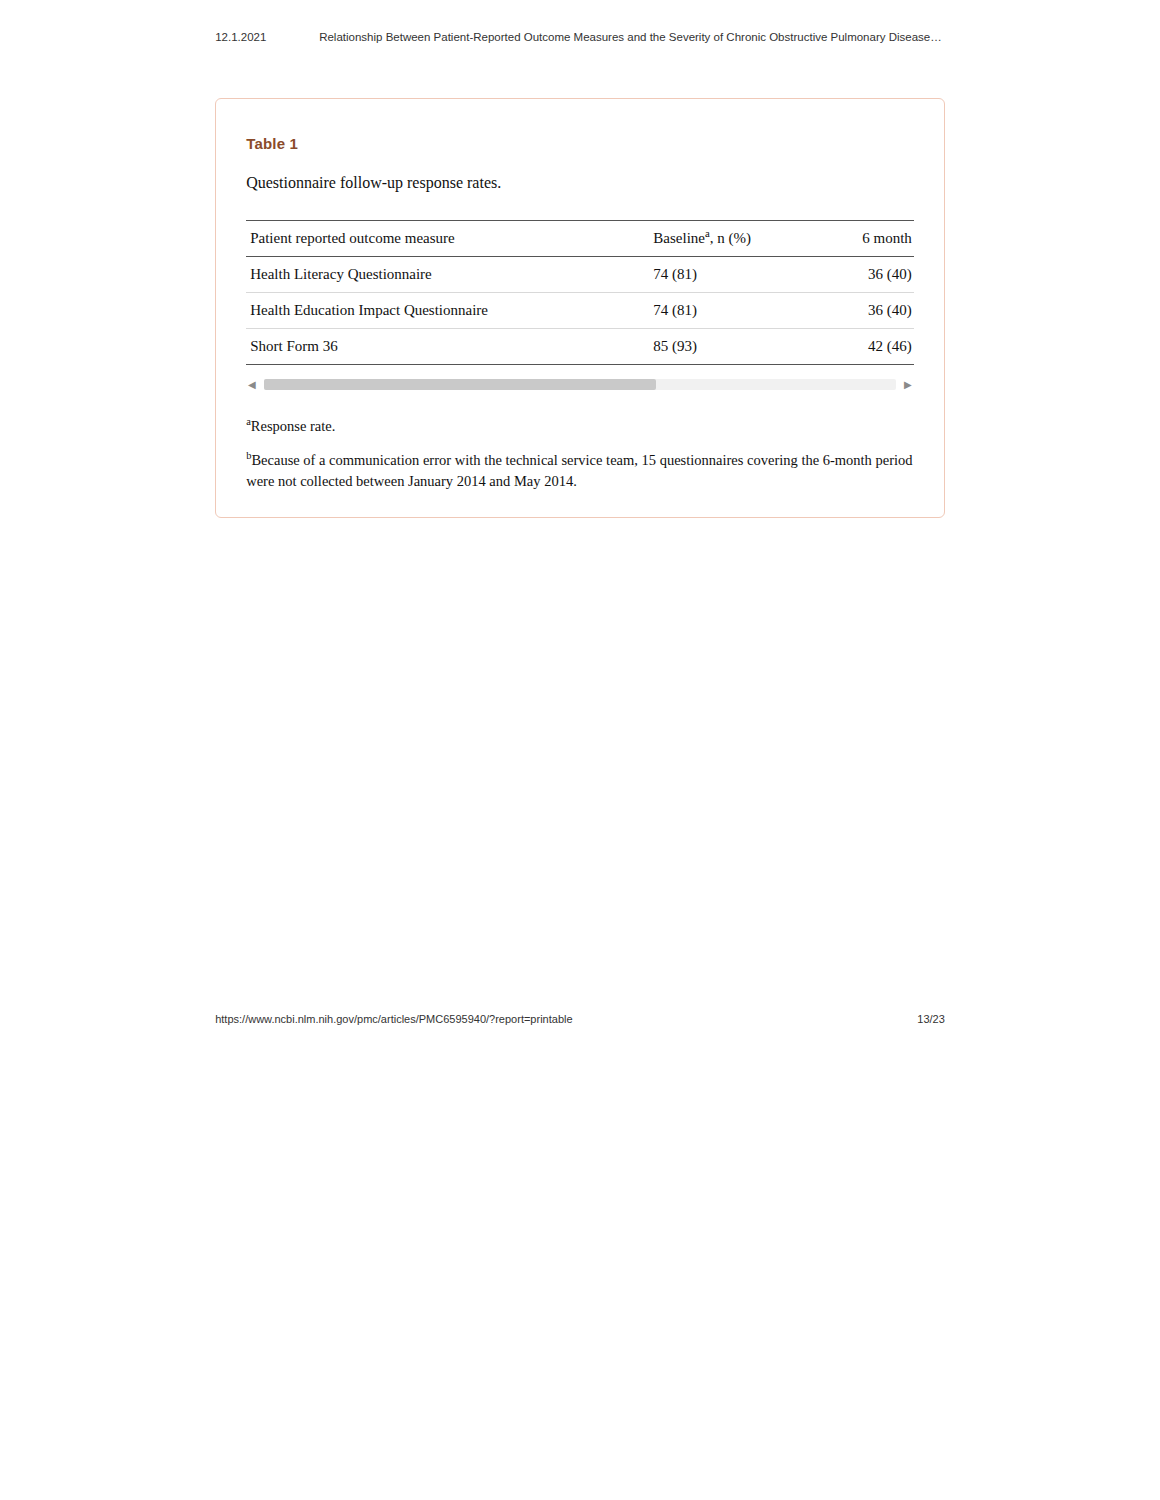12.1.2021
Relationship Between Patient-Reported Outcome Measures and the Severity of Chronic Obstructive Pulmonary Disease in the Context o…
Table 1
Questionnaire follow-up response rates.
| Patient reported outcome measure | Baseline a , n (%) | 6 month |
| --- | --- | --- |
| Health Literacy Questionnaire | 74 (81) | 36 (40) |
| Health Education Impact Questionnaire | 74 (81) | 36 (40) |
| Short Form 36 | 85 (93) | 42 (46) |
◀
▶
aResponse rate.
bBecause of a communication error with the technical service team, 15 questionnaires covering the 6-month period were not collected between January 2014 and May 2014.
https://www.ncbi.nlm.nih.gov/pmc/articles/PMC6595940/?report=printable
13/23